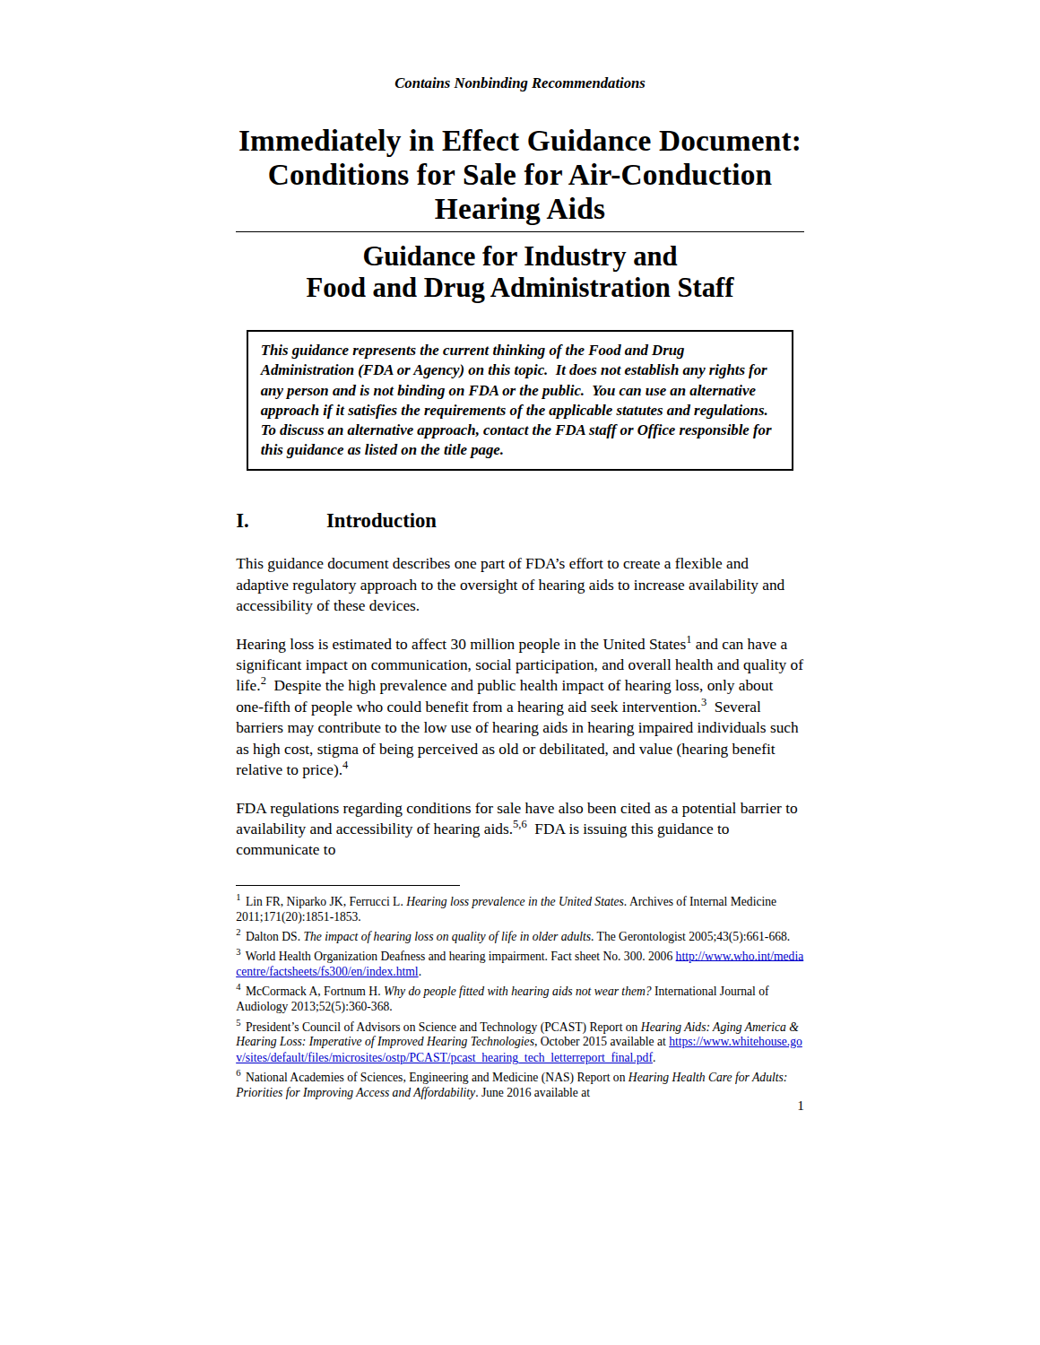Contains Nonbinding Recommendations
Immediately in Effect Guidance Document: Conditions for Sale for Air-Conduction Hearing Aids
Guidance for Industry and
Food and Drug Administration Staff
This guidance represents the current thinking of the Food and Drug Administration (FDA or Agency) on this topic. It does not establish any rights for any person and is not binding on FDA or the public. You can use an alternative approach if it satisfies the requirements of the applicable statutes and regulations. To discuss an alternative approach, contact the FDA staff or Office responsible for this guidance as listed on the title page.
I. Introduction
This guidance document describes one part of FDA’s effort to create a flexible and adaptive regulatory approach to the oversight of hearing aids to increase availability and accessibility of these devices.
Hearing loss is estimated to affect 30 million people in the United States1 and can have a significant impact on communication, social participation, and overall health and quality of life.2 Despite the high prevalence and public health impact of hearing loss, only about one-fifth of people who could benefit from a hearing aid seek intervention.3 Several barriers may contribute to the low use of hearing aids in hearing impaired individuals such as high cost, stigma of being perceived as old or debilitated, and value (hearing benefit relative to price).4
FDA regulations regarding conditions for sale have also been cited as a potential barrier to availability and accessibility of hearing aids.5,6 FDA is issuing this guidance to communicate to
1 Lin FR, Niparko JK, Ferrucci L. Hearing loss prevalence in the United States. Archives of Internal Medicine 2011;171(20):1851-1853.
2 Dalton DS. The impact of hearing loss on quality of life in older adults. The Gerontologist 2005;43(5):661-668.
3 World Health Organization Deafness and hearing impairment. Fact sheet No. 300. 2006 http://www.who.int/mediacentre/factsheets/fs300/en/index.html.
4 McCormack A, Fortnum H. Why do people fitted with hearing aids not wear them? International Journal of Audiology 2013;52(5):360-368.
5 President’s Council of Advisors on Science and Technology (PCAST) Report on Hearing Aids: Aging America & Hearing Loss: Imperative of Improved Hearing Technologies, October 2015 available at https://www.whitehouse.gov/sites/default/files/microsites/ostp/PCAST/pcast_hearing_tech_letterreport_final.pdf.
6 National Academies of Sciences, Engineering and Medicine (NAS) Report on Hearing Health Care for Adults: Priorities for Improving Access and Affordability. June 2016 available at
1